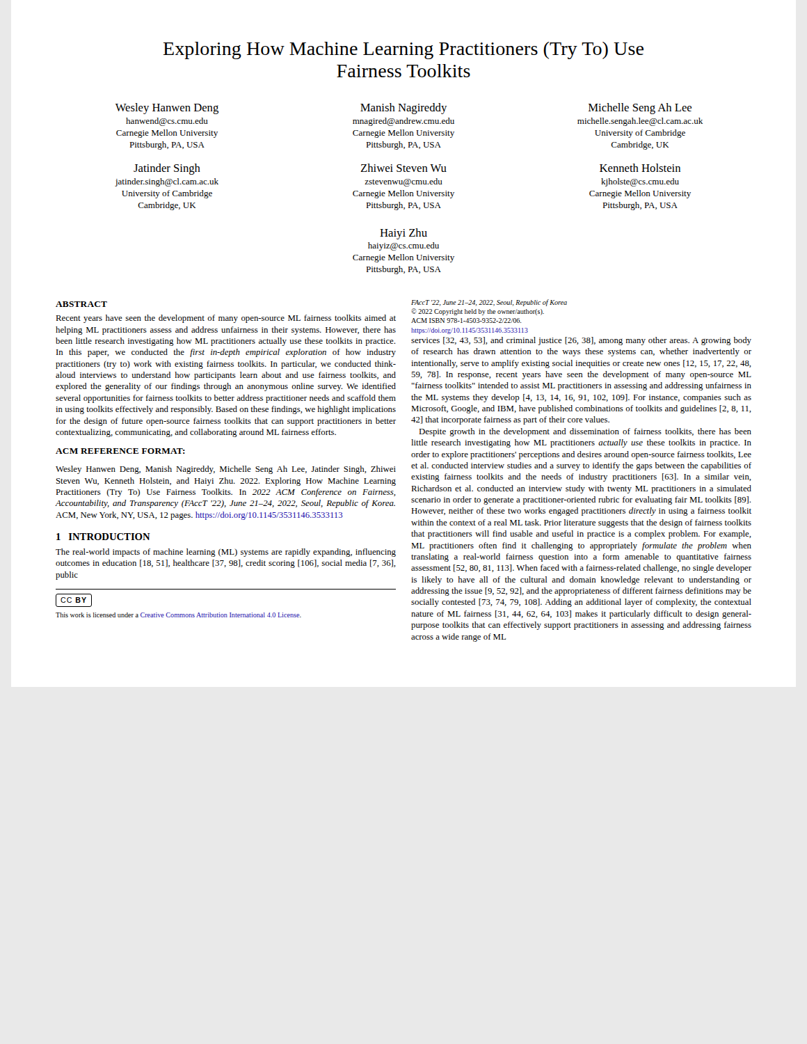Exploring How Machine Learning Practitioners (Try To) Use
Fairness Toolkits
Wesley Hanwen Deng
hanwend@cs.cmu.edu
Carnegie Mellon University
Pittsburgh, PA, USA
Manish Nagireddy
mnagired@andrew.cmu.edu
Carnegie Mellon University
Pittsburgh, PA, USA
Michelle Seng Ah Lee
michelle.sengah.lee@cl.cam.ac.uk
University of Cambridge
Cambridge, UK
Jatinder Singh
jatinder.singh@cl.cam.ac.uk
University of Cambridge
Cambridge, UK
Zhiwei Steven Wu
zstevenwu@cmu.edu
Carnegie Mellon University
Pittsburgh, PA, USA
Kenneth Holstein
kjholste@cs.cmu.edu
Carnegie Mellon University
Pittsburgh, PA, USA
Haiyi Zhu
haiyiz@cs.cmu.edu
Carnegie Mellon University
Pittsburgh, PA, USA
ABSTRACT
Recent years have seen the development of many open-source ML fairness toolkits aimed at helping ML practitioners assess and address unfairness in their systems. However, there has been little research investigating how ML practitioners actually use these toolkits in practice. In this paper, we conducted the first in-depth empirical exploration of how industry practitioners (try to) work with existing fairness toolkits. In particular, we conducted think-aloud interviews to understand how participants learn about and use fairness toolkits, and explored the generality of our findings through an anonymous online survey. We identified several opportunities for fairness toolkits to better address practitioner needs and scaffold them in using toolkits effectively and responsibly. Based on these findings, we highlight implications for the design of future open-source fairness toolkits that can support practitioners in better contextualizing, communicating, and collaborating around ML fairness efforts.
ACM Reference Format:
Wesley Hanwen Deng, Manish Nagireddy, Michelle Seng Ah Lee, Jatinder Singh, Zhiwei Steven Wu, Kenneth Holstein, and Haiyi Zhu. 2022. Exploring How Machine Learning Practitioners (Try To) Use Fairness Toolkits. In 2022 ACM Conference on Fairness, Accountability, and Transparency (FAccT '22), June 21–24, 2022, Seoul, Republic of Korea. ACM, New York, NY, USA, 12 pages. https://doi.org/10.1145/3531146.3533113
1 Introduction
The real-world impacts of machine learning (ML) systems are rapidly expanding, influencing outcomes in education [18, 51], healthcare [37, 98], credit scoring [106], social media [7, 36], public
CC BY This work is licensed under a Creative Commons Attribution International 4.0 License.
FAccT '22, June 21–24, 2022, Seoul, Republic of Korea
© 2022 Copyright held by the owner/author(s).
ACM ISBN 978-1-4503-9352-2/22/06.
https://doi.org/10.1145/3531146.3533113
services [32, 43, 53], and criminal justice [26, 38], among many other areas. A growing body of research has drawn attention to the ways these systems can, whether inadvertently or intentionally, serve to amplify existing social inequities or create new ones [12, 15, 17, 22, 48, 59, 78]. In response, recent years have seen the development of many open-source ML "fairness toolkits" intended to assist ML practitioners in assessing and addressing unfairness in the ML systems they develop [4, 13, 14, 16, 91, 102, 109]. For instance, companies such as Microsoft, Google, and IBM, have published combinations of toolkits and guidelines [2, 8, 11, 42] that incorporate fairness as part of their core values.
Despite growth in the development and dissemination of fairness toolkits, there has been little research investigating how ML practitioners actually use these toolkits in practice. In order to explore practitioners' perceptions and desires around open-source fairness toolkits, Lee et al. conducted interview studies and a survey to identify the gaps between the capabilities of existing fairness toolkits and the needs of industry practitioners [63]. In a similar vein, Richardson et al. conducted an interview study with twenty ML practitioners in a simulated scenario in order to generate a practitioner-oriented rubric for evaluating fair ML toolkits [89]. However, neither of these two works engaged practitioners directly in using a fairness toolkit within the context of a real ML task. Prior literature suggests that the design of fairness toolkits that practitioners will find usable and useful in practice is a complex problem. For example, ML practitioners often find it challenging to appropriately formulate the problem when translating a real-world fairness question into a form amenable to quantitative fairness assessment [52, 80, 81, 113]. When faced with a fairness-related challenge, no single developer is likely to have all of the cultural and domain knowledge relevant to understanding or addressing the issue [9, 52, 92], and the appropriateness of different fairness definitions may be socially contested [73, 74, 79, 108]. Adding an additional layer of complexity, the contextual nature of ML fairness [31, 44, 62, 64, 103] makes it particularly difficult to design general-purpose toolkits that can effectively support practitioners in assessing and addressing fairness across a wide range of ML